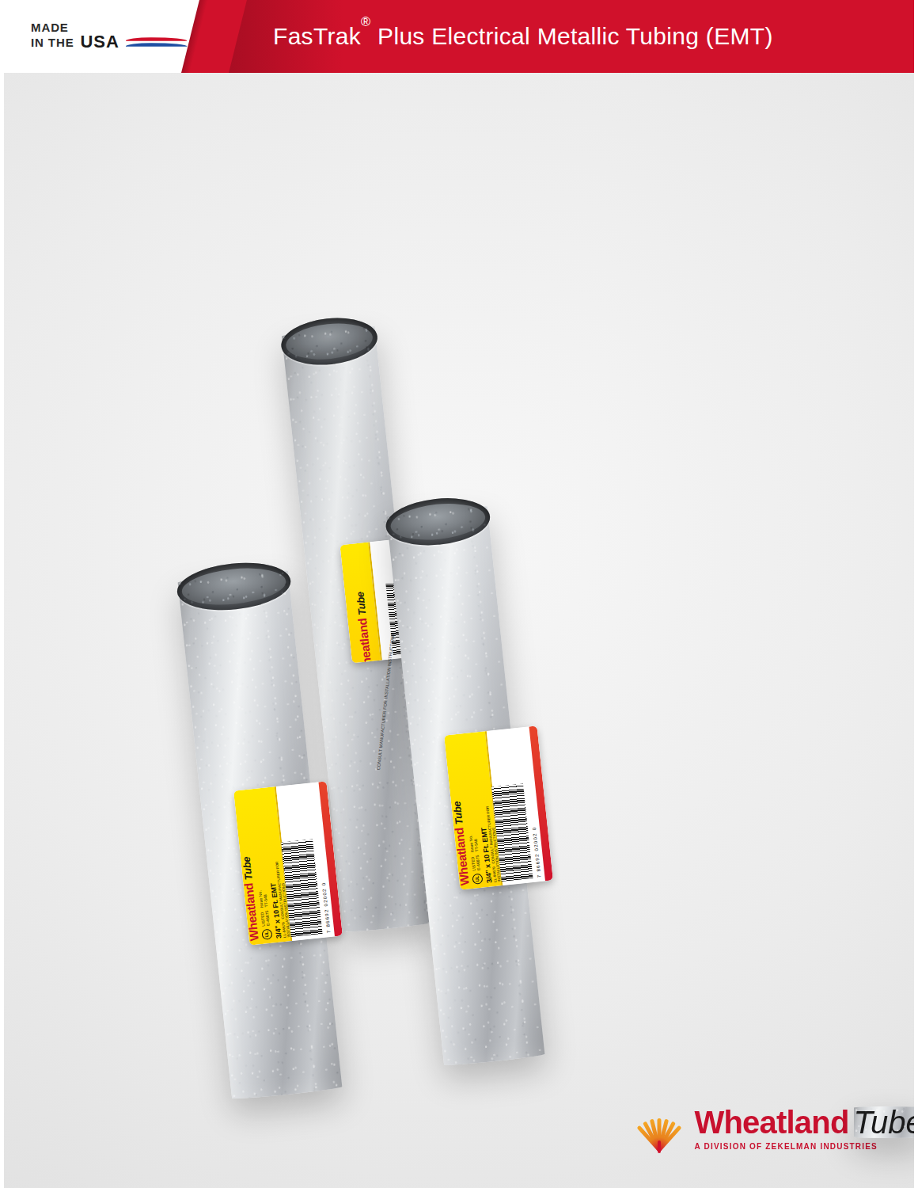MADE IN THE USA
FasTrak® Plus Electrical Metallic Tubing (EMT)
Wheatland Tube
7 86692 02002 0
CONSULT MANUFACTURER FOR INSTALLATION INSTRUCTIONS
Wheatland Tube
UL LISTED
E-46975 Issue No.
TT-548
3/4" x 10 Ft. EMT
LL-94679 CONSULT MANUFACTURER FOR INSTALLATION INSTRUCTIONS
7 86692 02002 0
FasTrak Plus EMT
Wheatland Tube
UL LISTED
E-46975 Issue No.
TT-548
3/4" x 10 Ft. EMT
LL-94679 CONSULT MANUFACTURER FOR INSTALLATION INSTRUCTIONS
7 86692 02002 0
FasTrak Plus EMT
Wheatland Tube
A Division of Zekelman Industries